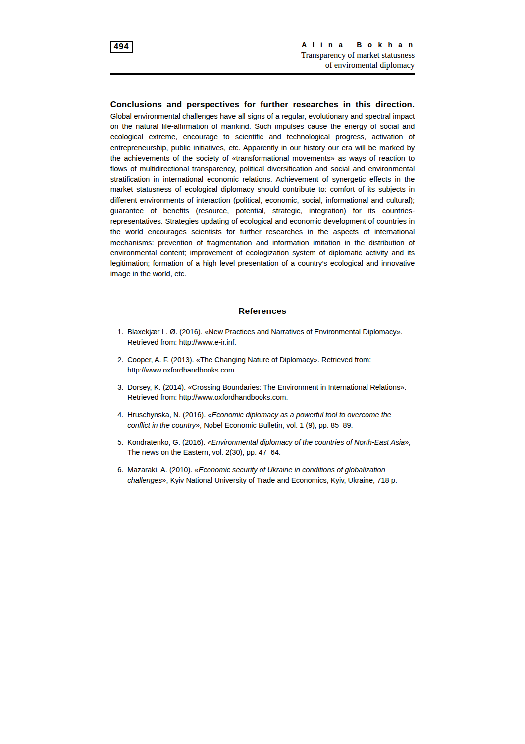494
A l i n a B o k h a n Transparency of market statusness
of enviromental diplomacy
Conclusions and perspectives for further re­searches in this direction. Global environmental challenges have all signs of a regular, evolutionary and spectral impact on the natural life-affirmation of mankind. Such impulses cause the energy of social and ecological extreme, encourage to scientific and technological progress, activation of entrepreneur­ship, public initiatives, etc. Apparently in our history our era will be marked by the achievements of the society of «transformational movements» as ways of reac­tion to flows of multidirectional transparency, political diversification and social and environmental stratification in international economic relations. Achievement of synergetic effects in the market statusness of ecological diplomacy should contribute to: comfort of its subjects in different environments of interaction (po­litical, economic, social, informational and cultural); guarantee of benefits (re­source, potential, strategic, integration) for its countries-representatives. Strate­gies updating of ecological and economic development of countries in the world encourages scientists for further researches in the aspects of international mechanisms: prevention of fragmentation and information imitation in the distri­bution of environmental content; improvement of ecologization system of diplo­matic activity and its legitimation; formation of a high level presentation of a coun­try’s ecological and innovative image in the world, etc.
References
Blaxekjær L. Ø. (2016). «New Practices and Narratives of Environmental Di­plomacy». Retrieved from: http://www.e-ir.inf.
Cooper, A. F. (2013). «The Changing Nature of Diplomacy». Retrieved from: http://www.oxfordhandbooks.com.
Dorsey, K. (2014). «Crossing Boundaries: The Environment in International Relations». Retrieved from: http://www.oxfordhandbooks.com.
Hruschynska, N. (2016). «Economic diplomacy as a powerful tool to over­come the conflict in the country», Nobel Economic Bulletin, vol. 1 (9), pp. 85–89.
Kondratenko, G. (2016). «Environmental diplomacy of the countries of North-East Asia», The news on the Eastern, vol. 2(30), pp. 47–64.
Mazaraki, A. (2010). «Economic security of Ukraine in conditions of global­ization challenges», Kyiv National University of Trade and Economics, Kyiv, Ukraine, 718 p.